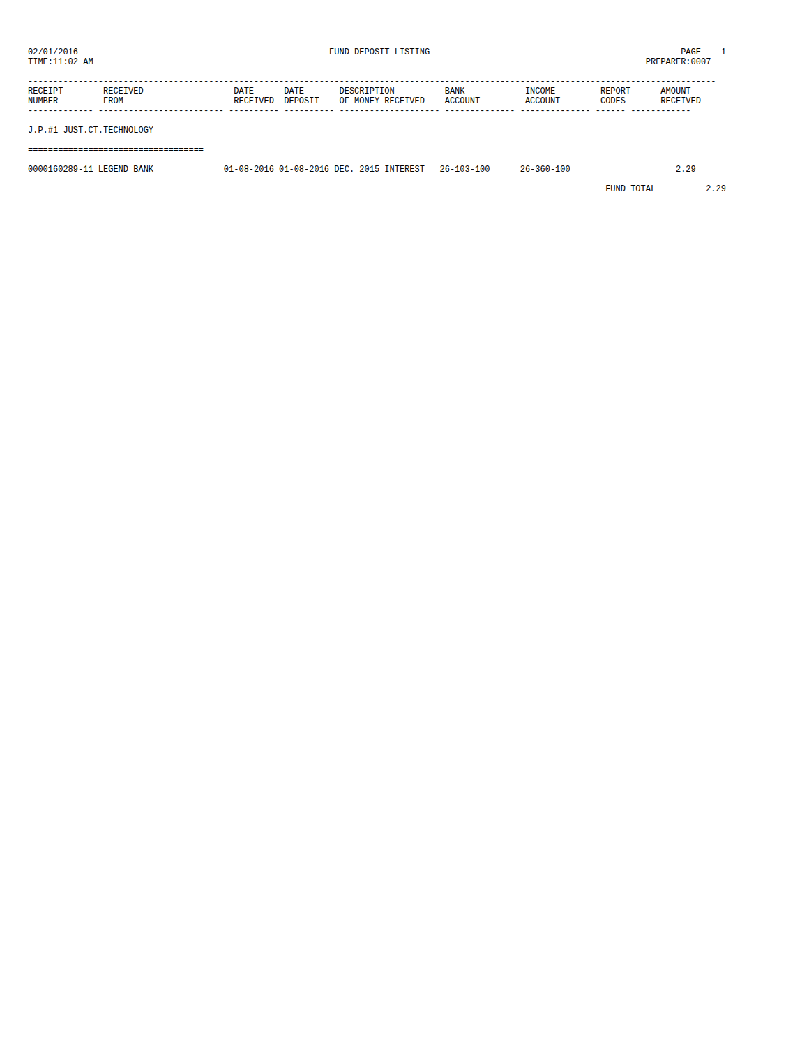02/01/2016 FUND DEPOSIT LISTING PAGE 1 TIME:11:02 AM PREPARER:0007 ----------------------------------------------------------------------------------------------------------------------------------------- RECEIPT RECEIVED DATE DATE DESCRIPTION BANK INCOME REPORT AMOUNT NUMBER FROM RECEIVED DEPOSIT OF MONEY RECEIVED ACCOUNT ACCOUNT CODES RECEIVED ------------- ------------------------- ---------- ---------- -------------------- -------------- -------------- ------ ------------ J.P.#1 JUST.CT.TECHNOLOGY =================================== 0000160289-11 LEGEND BANK 01-08-2016 01-08-2016 DEC. 2015 INTEREST 26-103-100 26-360-100 2.29 FUND TOTAL 2.29